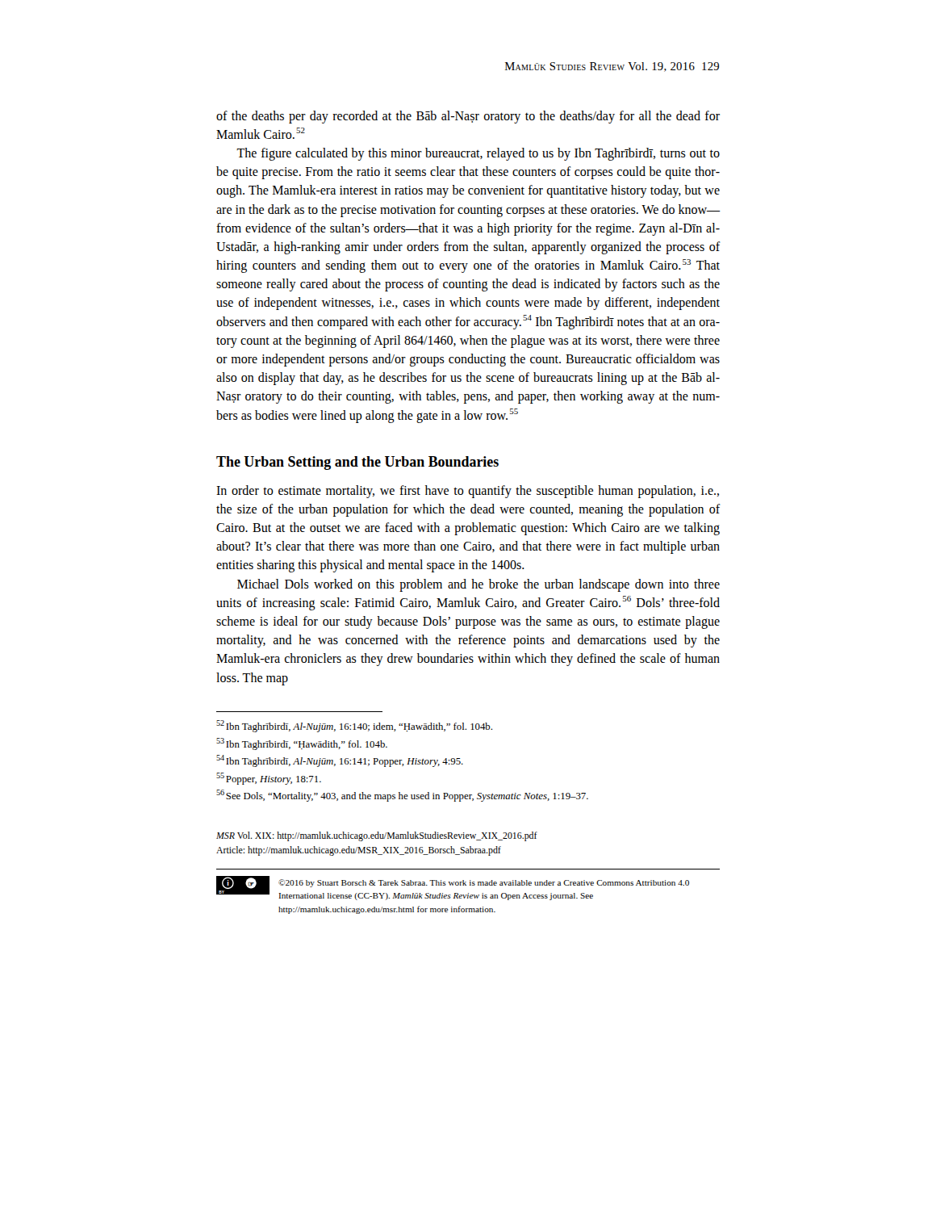Mamlūk Studies Review Vol. 19, 2016 129
of the deaths per day recorded at the Bāb al-Naṣr oratory to the deaths/day for all the dead for Mamluk Cairo.52
The figure calculated by this minor bureaucrat, relayed to us by Ibn Taghrībirdī, turns out to be quite precise. From the ratio it seems clear that these counters of corpses could be quite thorough. The Mamluk-era interest in ratios may be convenient for quantitative history today, but we are in the dark as to the precise motivation for counting corpses at these oratories. We do know—from evidence of the sultan’s orders—that it was a high priority for the regime. Zayn al-Dīn al-Ustadār, a high-ranking amir under orders from the sultan, apparently organized the process of hiring counters and sending them out to every one of the oratories in Mamluk Cairo.53 That someone really cared about the process of counting the dead is indicated by factors such as the use of independent witnesses, i.e., cases in which counts were made by different, independent observers and then compared with each other for accuracy.54 Ibn Taghrībirdī notes that at an oratory count at the beginning of April 864/1460, when the plague was at its worst, there were three or more independent persons and/or groups conducting the count. Bureaucratic officialdom was also on display that day, as he describes for us the scene of bureaucrats lining up at the Bāb al-Naṣr oratory to do their counting, with tables, pens, and paper, then working away at the numbers as bodies were lined up along the gate in a low row.55
The Urban Setting and the Urban Boundaries
In order to estimate mortality, we first have to quantify the susceptible human population, i.e., the size of the urban population for which the dead were counted, meaning the population of Cairo. But at the outset we are faced with a problematic question: Which Cairo are we talking about? It’s clear that there was more than one Cairo, and that there were in fact multiple urban entities sharing this physical and mental space in the 1400s.
Michael Dols worked on this problem and he broke the urban landscape down into three units of increasing scale: Fatimid Cairo, Mamluk Cairo, and Greater Cairo.56 Dols’ three-fold scheme is ideal for our study because Dols’ purpose was the same as ours, to estimate plague mortality, and he was concerned with the reference points and demarcations used by the Mamluk-era chroniclers as they drew boundaries within which they defined the scale of human loss. The map
52Ibn Taghrībirdī, Al-Nujūm, 16:140; idem, “Ḥawādith,” fol. 104b.
53Ibn Taghrībirdī, “Ḥawādith,” fol. 104b.
54Ibn Taghrībirdī, Al-Nujūm, 16:141; Popper, History, 4:95.
55Popper, History, 18:71.
56See Dols, “Mortality,” 403, and the maps he used in Popper, Systematic Notes, 1:19–37.
MSR Vol. XIX: http://mamluk.uchicago.edu/MamlukStudiesReview_XIX_2016.pdf
Article: http://mamluk.uchicago.edu/MSR_XIX_2016_Borsch_Sabraa.pdf
i ☞ BY
©2016 by Stuart Borsch & Tarek Sabraa. This work is made available under a Creative Commons Attribution 4.0 International license (CC-BY). Mamlūk Studies Review is an Open Access journal. See http://mamluk.uchicago.edu/msr.html for more information.